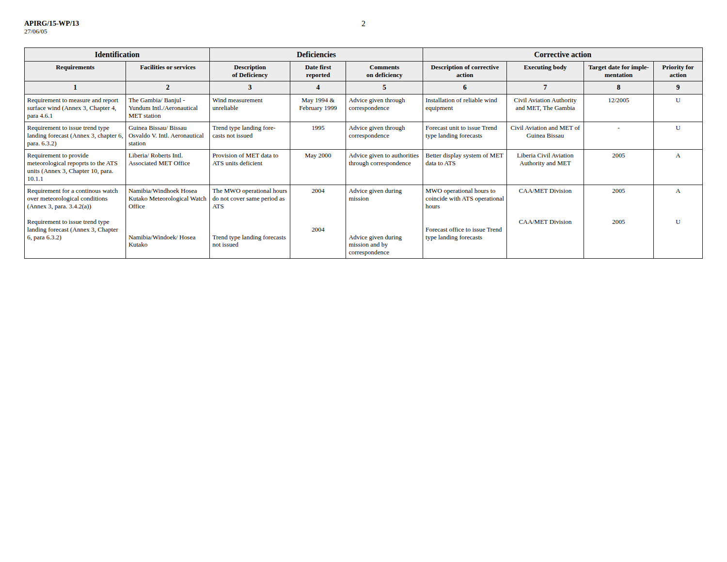APIRG/15-WP/13
27/06/05
2
| Identification | Deficiencies | Corrective action |
| --- | --- | --- |
| Requirements | Facilities or services | Description of Deficiency | Date first reported | Comments on deficiency | Description of corrective action | Executing body | Target date for imple-mentation | Priority for action |
| 1 | 2 | 3 | 4 | 5 | 6 | 7 | 8 | 9 |
| Requirement to measure and report surface wind (Annex 3, Chapter 4, para 4.6.1 | The Gambia/ Banjul - Yundum Intl./Aeronautical MET station | Wind measurement unreliable | May 1994 & February 1999 | Advice given through correspondence | Installation of reliable wind equipment | Civil Aviation Authority and MET, The Gambia | 12/2005 | U |
| Requirement to issue trend type landing forecast (Annex 3, chapter 6, para. 6.3.2) | Guinea Bissau/ Bissau Osvaldo V. Intl. Aeronautical station | Trend type landing fore-casts not issued | 1995 | Advice given through correspondence | Forecast unit to issue Trend type landing forecasts | Civil Aviation and MET of Guinea Bissau | - | U |
| Requirement to provide meteorological repoprts to the ATS units (Annex 3, Chapter 10, para. 10.1.1 | Liberia/ Roberts Intl. Associated MET Office | Provision of MET data to ATS units deficient | May 2000 | Advice given to authorities through correspondence | Better display system of MET data to ATS | Liberia Civil Aviation Authority and MET | 2005 | A |
| Requirement for a continous watch over meteorological conditions (Annex 3, para. 3.4.2(a)) Requirement to issue trend type landing forecast (Annex 3, Chapter 6, para 6.3.2) | Namibia/Windhoek Hosea Kutako Meteorological Watch Office Namibia/Windoek/ Hosea Kutako | The MWO operational hours do not cover same period as ATS Trend type landing forecasts not issued | 2004 2004 | Advice given during mission Advice given during mission and by correspondence | MWO operational hours to coincide with ATS operational hours Forecast office to issue Trend type landing forecasts | CAA/MET Division CAA/MET Division | 2005 2005 | A U |